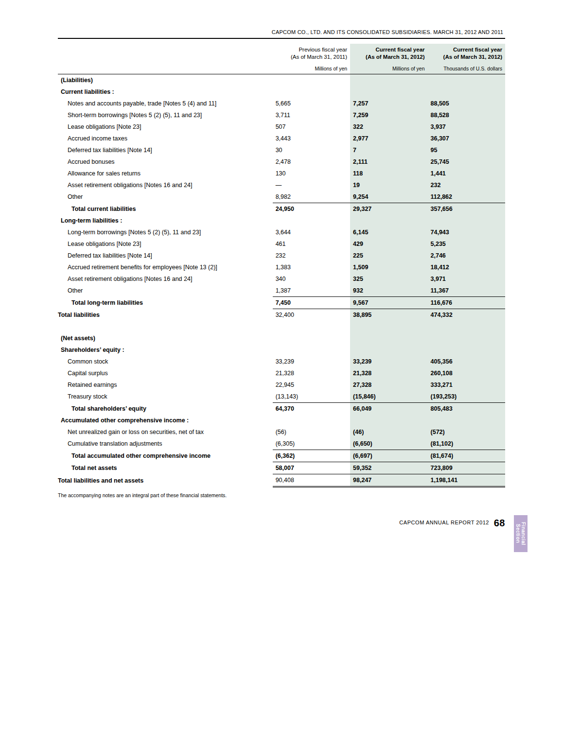CAPCOM CO., LTD. AND ITS CONSOLIDATED SUBSIDIARIES. MARCH 31, 2012 AND 2011
| | Previous fiscal year (As of March 31, 2011) | Current fiscal year (As of March 31, 2012) | Current fiscal year (As of March 31, 2012) |
| --- | --- | --- | --- |
| | Millions of yen | Millions of yen | Thousands of U.S. dollars |
| (Liabilities) | | | |
| Current liabilities : | | | |
| Notes and accounts payable, trade [Notes 5 (4) and 11] | 5,665 | 7,257 | 88,505 |
| Short-term borrowings [Notes 5 (2) (5), 11 and 23] | 3,711 | 7,259 | 88,528 |
| Lease obligations [Note 23] | 507 | 322 | 3,937 |
| Accrued income taxes | 3,443 | 2,977 | 36,307 |
| Deferred tax liabilities [Note 14] | 30 | 7 | 95 |
| Accrued bonuses | 2,478 | 2,111 | 25,745 |
| Allowance for sales returns | 130 | 118 | 1,441 |
| Asset retirement obligations [Notes 16 and 24] | — | 19 | 232 |
| Other | 8,982 | 9,254 | 112,862 |
| Total current liabilities | 24,950 | 29,327 | 357,656 |
| Long-term liabilities : | | | |
| Long-term borrowings [Notes 5 (2) (5), 11 and 23] | 3,644 | 6,145 | 74,943 |
| Lease obligations [Note 23] | 461 | 429 | 5,235 |
| Deferred tax liabilities [Note 14] | 232 | 225 | 2,746 |
| Accrued retirement benefits for employees [Note 13 (2)] | 1,383 | 1,509 | 18,412 |
| Asset retirement obligations [Notes 16 and 24] | 340 | 325 | 3,971 |
| Other | 1,387 | 932 | 11,367 |
| Total long-term liabilities | 7,450 | 9,567 | 116,676 |
| Total liabilities | 32,400 | 38,895 | 474,332 |
| (Net assets) | | | |
| Shareholders’ equity : | | | |
| Common stock | 33,239 | 33,239 | 405,356 |
| Capital surplus | 21,328 | 21,328 | 260,108 |
| Retained earnings | 22,945 | 27,328 | 333,271 |
| Treasury stock | (13,143) | (15,846) | (193,253) |
| Total shareholders’ equity | 64,370 | 66,049 | 805,483 |
| Accumulated other comprehensive income : | | | |
| Net unrealized gain or loss on securities, net of tax | (56) | (46) | (572) |
| Cumulative translation adjustments | (6,305) | (6,650) | (81,102) |
| Total accumulated other comprehensive income | (6,362) | (6,697) | (81,674) |
| Total net assets | 58,007 | 59,352 | 723,809 |
| Total liabilities and net assets | 90,408 | 98,247 | 1,198,141 |
The accompanying notes are an integral part of these financial statements.
Financial Section
CAPCOM ANNUAL REPORT 2012 68